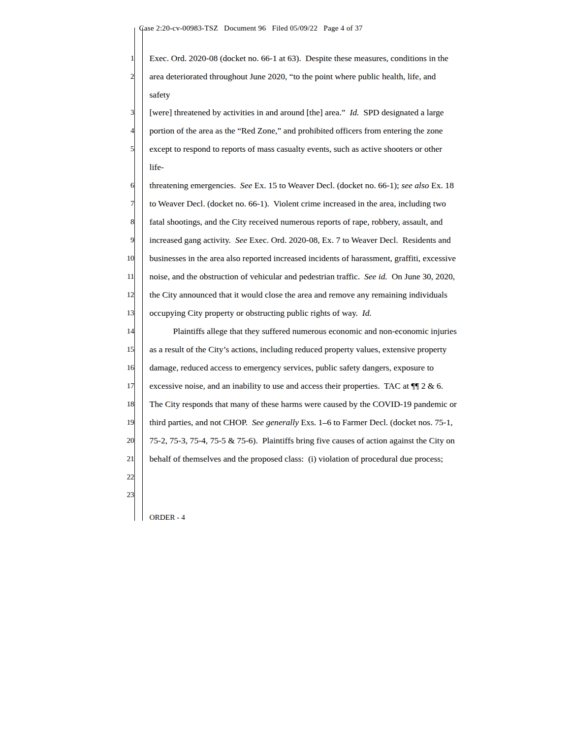Case 2:20-cv-00983-TSZ Document 96 Filed 05/09/22 Page 4 of 37
Exec. Ord. 2020-08 (docket no. 66-1 at 63). Despite these measures, conditions in the
area deteriorated throughout June 2020, “to the point where public health, life, and safety
[were] threatened by activities in and around [the] area.” Id. SPD designated a large
portion of the area as the “Red Zone,” and prohibited officers from entering the zone
except to respond to reports of mass casualty events, such as active shooters or other life-
threatening emergencies. See Ex. 15 to Weaver Decl. (docket no. 66-1); see also Ex. 18
to Weaver Decl. (docket no. 66-1). Violent crime increased in the area, including two
fatal shootings, and the City received numerous reports of rape, robbery, assault, and
increased gang activity. See Exec. Ord. 2020-08, Ex. 7 to Weaver Decl. Residents and
businesses in the area also reported increased incidents of harassment, graffiti, excessive
noise, and the obstruction of vehicular and pedestrian traffic. See id. On June 30, 2020,
the City announced that it would close the area and remove any remaining individuals
occupying City property or obstructing public rights of way. Id.
Plaintiffs allege that they suffered numerous economic and non-economic injuries
as a result of the City’s actions, including reduced property values, extensive property
damage, reduced access to emergency services, public safety dangers, exposure to
excessive noise, and an inability to use and access their properties. TAC at ¶¶ 2 & 6.
The City responds that many of these harms were caused by the COVID-19 pandemic or
third parties, and not CHOP. See generally Exs. 1–6 to Farmer Decl. (docket nos. 75-1,
75-2, 75-3, 75-4, 75-5 & 75-6). Plaintiffs bring five causes of action against the City on
behalf of themselves and the proposed class: (i) violation of procedural due process;
ORDER - 4